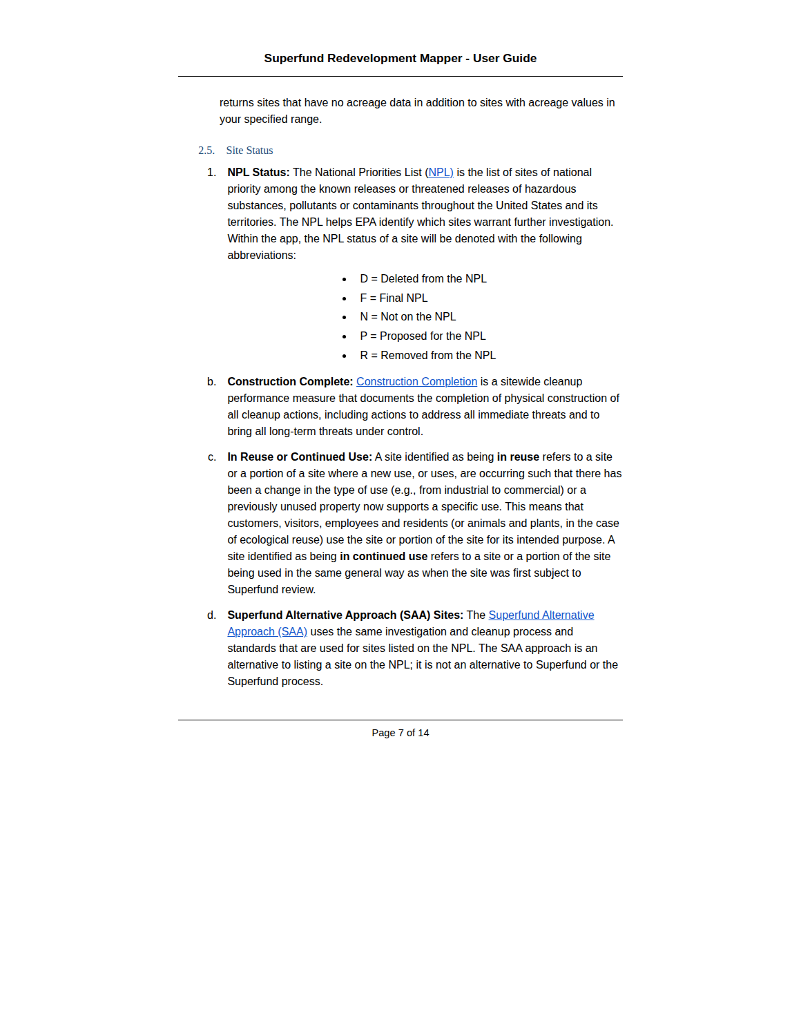Superfund Redevelopment Mapper - User Guide
returns sites that have no acreage data in addition to sites with acreage values in your specified range.
2.5. Site Status
NPL Status: The National Priorities List (NPL) is the list of sites of national priority among the known releases or threatened releases of hazardous substances, pollutants or contaminants throughout the United States and its territories. The NPL helps EPA identify which sites warrant further investigation. Within the app, the NPL status of a site will be denoted with the following abbreviations:
D = Deleted from the NPL
F = Final NPL
N = Not on the NPL
P = Proposed for the NPL
R = Removed from the NPL
Construction Complete: Construction Completion is a sitewide cleanup performance measure that documents the completion of physical construction of all cleanup actions, including actions to address all immediate threats and to bring all long-term threats under control.
In Reuse or Continued Use: A site identified as being in reuse refers to a site or a portion of a site where a new use, or uses, are occurring such that there has been a change in the type of use (e.g., from industrial to commercial) or a previously unused property now supports a specific use. This means that customers, visitors, employees and residents (or animals and plants, in the case of ecological reuse) use the site or portion of the site for its intended purpose. A site identified as being in continued use refers to a site or a portion of the site being used in the same general way as when the site was first subject to Superfund review.
Superfund Alternative Approach (SAA) Sites: The Superfund Alternative Approach (SAA) uses the same investigation and cleanup process and standards that are used for sites listed on the NPL. The SAA approach is an alternative to listing a site on the NPL; it is not an alternative to Superfund or the Superfund process.
Page 7 of 14